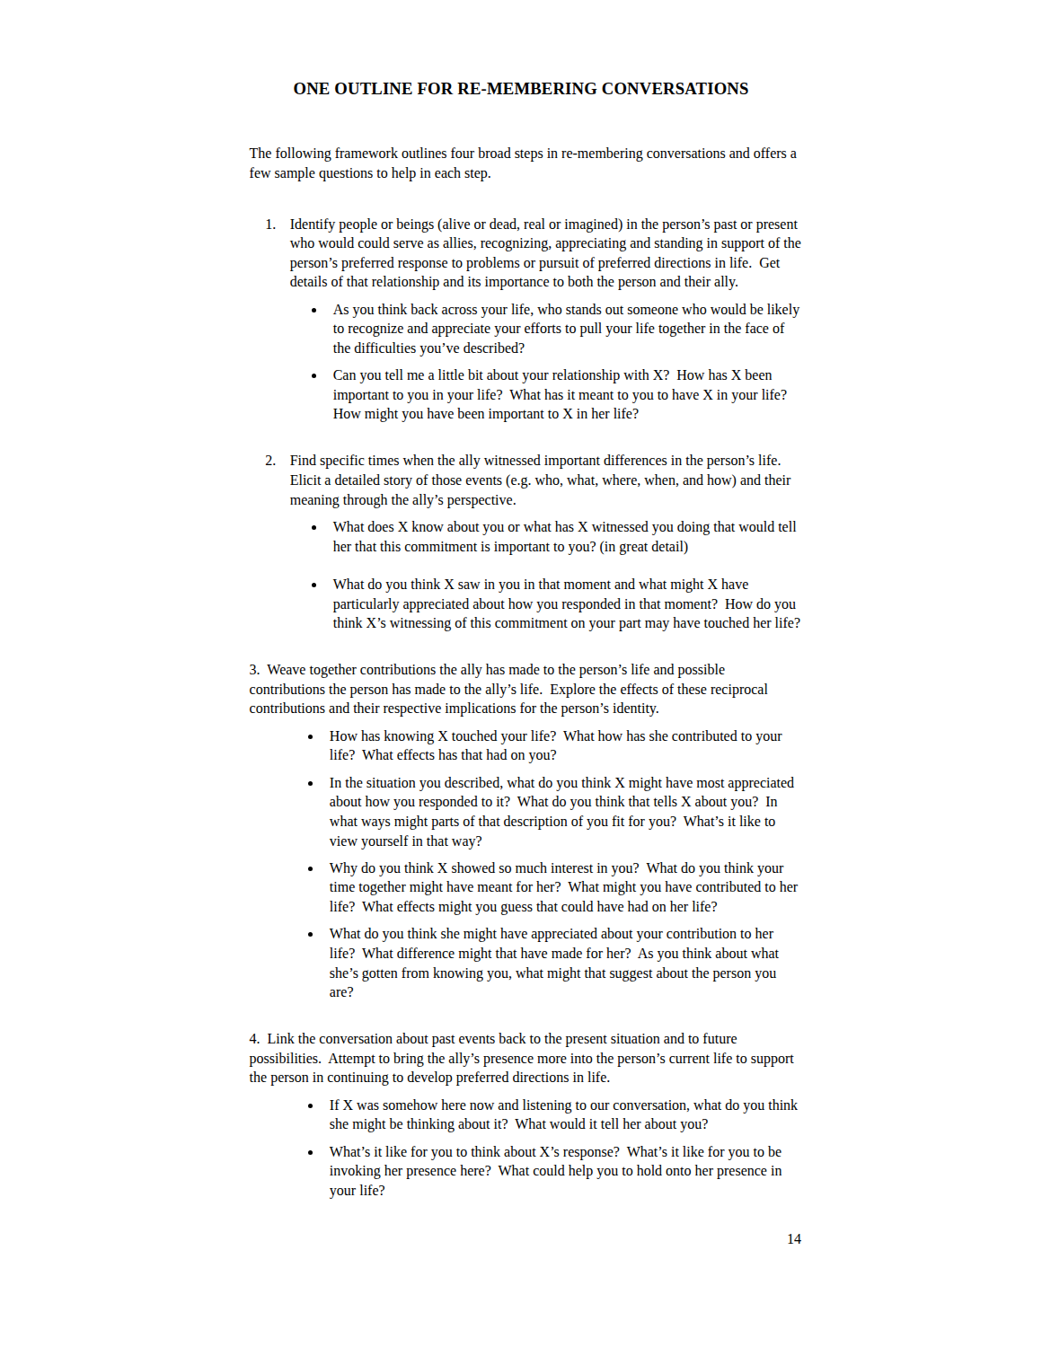ONE OUTLINE FOR RE-MEMBERING CONVERSATIONS
The following framework outlines four broad steps in re-membering conversations and offers a few sample questions to help in each step.
Identify people or beings (alive or dead, real or imagined) in the person’s past or present who would could serve as allies, recognizing, appreciating and standing in support of the person’s preferred response to problems or pursuit of preferred directions in life. Get details of that relationship and its importance to both the person and their ally.
As you think back across your life, who stands out someone who would be likely to recognize and appreciate your efforts to pull your life together in the face of the difficulties you’ve described?
Can you tell me a little bit about your relationship with X? How has X been important to you in your life? What has it meant to you to have X in your life? How might you have been important to X in her life?
Find specific times when the ally witnessed important differences in the person’s life. Elicit a detailed story of those events (e.g. who, what, where, when, and how) and their meaning through the ally’s perspective.
What does X know about you or what has X witnessed you doing that would tell her that this commitment is important to you? (in great detail)
What do you think X saw in you in that moment and what might X have particularly appreciated about how you responded in that moment? How do you think X’s witnessing of this commitment on your part may have touched her life?
3. Weave together contributions the ally has made to the person’s life and possible contributions the person has made to the ally’s life. Explore the effects of these reciprocal contributions and their respective implications for the person’s identity.
How has knowing X touched your life? What how has she contributed to your life? What effects has that had on you?
In the situation you described, what do you think X might have most appreciated about how you responded to it? What do you think that tells X about you? In what ways might parts of that description of you fit for you? What’s it like to view yourself in that way?
Why do you think X showed so much interest in you? What do you think your time together might have meant for her? What might you have contributed to her life? What effects might you guess that could have had on her life?
What do you think she might have appreciated about your contribution to her life? What difference might that have made for her? As you think about what she’s gotten from knowing you, what might that suggest about the person you are?
4. Link the conversation about past events back to the present situation and to future possibilities. Attempt to bring the ally’s presence more into the person’s current life to support the person in continuing to develop preferred directions in life.
If X was somehow here now and listening to our conversation, what do you think she might be thinking about it? What would it tell her about you?
What’s it like for you to think about X’s response? What’s it like for you to be invoking her presence here? What could help you to hold onto her presence in your life?
14